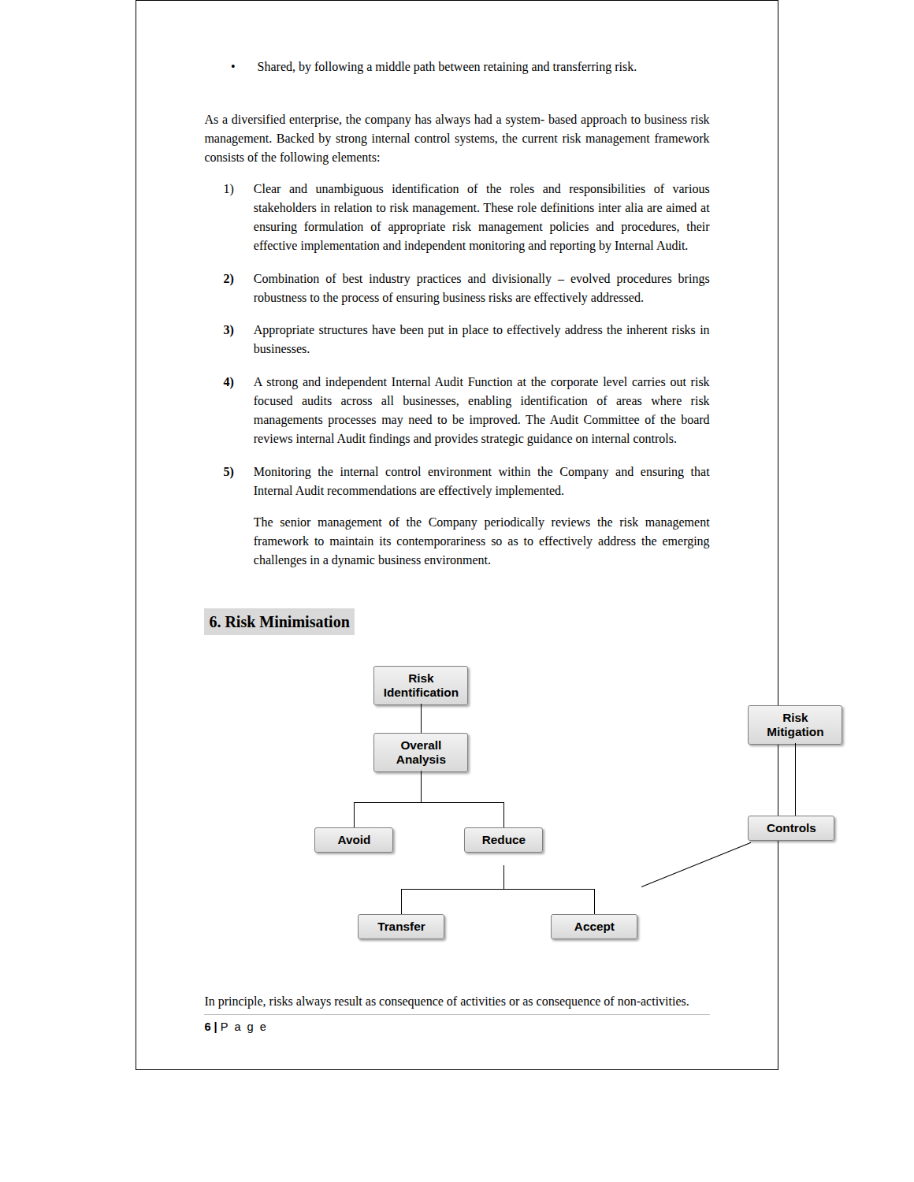• Shared, by following a middle path between retaining and transferring risk.
As a diversified enterprise, the company has always had a system- based approach to business risk management. Backed by strong internal control systems, the current risk management framework consists of the following elements:
Clear and unambiguous identification of the roles and responsibilities of various stakeholders in relation to risk management. These role definitions inter alia are aimed at ensuring formulation of appropriate risk management policies and procedures, their effective implementation and independent monitoring and reporting by Internal Audit.
Combination of best industry practices and divisionally – evolved procedures brings robustness to the process of ensuring business risks are effectively addressed.
Appropriate structures have been put in place to effectively address the inherent risks in businesses.
A strong and independent Internal Audit Function at the corporate level carries out risk focused audits across all businesses, enabling identification of areas where risk managements processes may need to be improved. The Audit Committee of the board reviews internal Audit findings and provides strategic guidance on internal controls.
Monitoring the internal control environment within the Company and ensuring that Internal Audit recommendations are effectively implemented.
The senior management of the Company periodically reviews the risk management framework to maintain its contemporariness so as to effectively address the emerging challenges in a dynamic business environment.
6. Risk Minimisation
Risk
Identification
Overall
Analysis
Avoid
Reduce
Transfer
Accept
Risk
Mitigation
Controls
In principle, risks always result as consequence of activities or as consequence of non-activities.
6 | P a g e